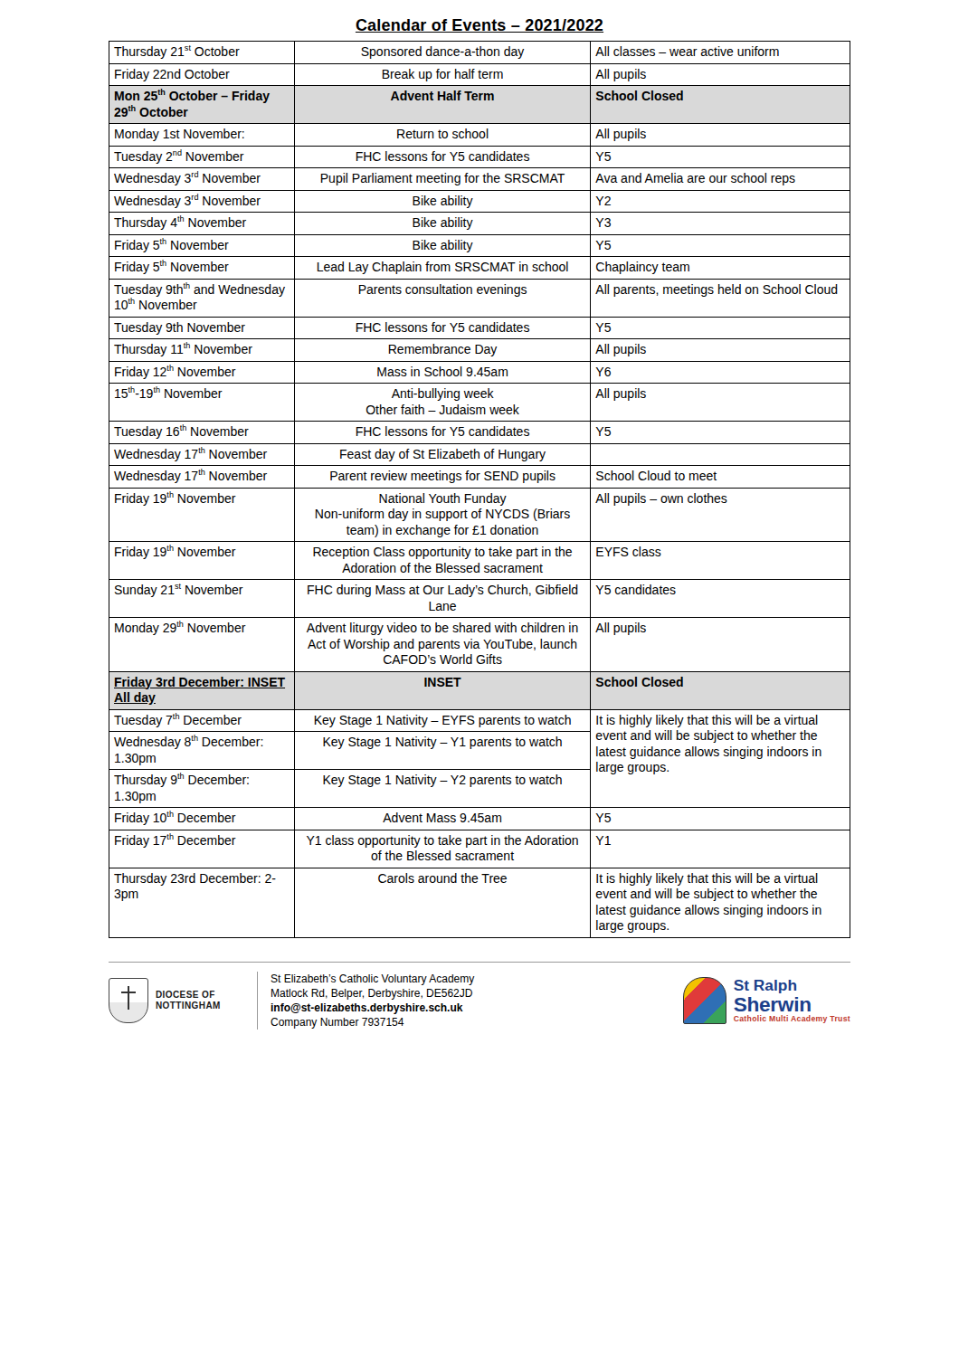Calendar of Events – 2021/2022
| Thursday 21 st October | Sponsored dance-a-thon day | All classes – wear active uniform |
| Friday 22nd October | Break up for half term | All pupils |
| Mon 25 th October – Friday 29 th October | Advent Half Term | School Closed |
| Monday 1st November: | Return to school | All pupils |
| Tuesday 2 nd November | FHC lessons for Y5 candidates | Y5 |
| Wednesday 3 rd November | Pupil Parliament meeting for the SRSCMAT | Ava and Amelia are our school reps |
| Wednesday 3 rd November | Bike ability | Y2 |
| Thursday 4 th November | Bike ability | Y3 |
| Friday 5 th November | Bike ability | Y5 |
| Friday 5 th November | Lead Lay Chaplain from SRSCMAT in school | Chaplaincy team |
| Tuesday 9th th and Wednesday 10 th November | Parents consultation evenings | All parents, meetings held on School Cloud |
| Tuesday 9th November | FHC lessons for Y5 candidates | Y5 |
| Thursday 11 th November | Remembrance Day | All pupils |
| Friday 12 th November | Mass in School 9.45am | Y6 |
| 15 th -19 th November | Anti-bullying week Other faith – Judaism week | All pupils |
| Tuesday 16 th November | FHC lessons for Y5 candidates | Y5 |
| Wednesday 17 th November | Feast day of St Elizabeth of Hungary | |
| Wednesday 17 th November | Parent review meetings for SEND pupils | School Cloud to meet |
| Friday 19 th November | National Youth Funday Non-uniform day in support of NYCDS (Briars team) in exchange for £1 donation | All pupils – own clothes |
| Friday 19 th November | Reception Class opportunity to take part in the Adoration of the Blessed sacrament | EYFS class |
| Sunday 21 st November | FHC during Mass at Our Lady’s Church, Gibfield Lane | Y5 candidates |
| Monday 29 th November | Advent liturgy video to be shared with children in Act of Worship and parents via YouTube, launch CAFOD’s World Gifts | All pupils |
| Friday 3rd December: INSET All day | INSET | School Closed |
| Tuesday 7 th December | Key Stage 1 Nativity – EYFS parents to watch | It is highly likely that this will be a virtual event and will be subject to whether the latest guidance allows singing indoors in large groups. |
| Wednesday 8 th December: 1.30pm | Key Stage 1 Nativity – Y1 parents to watch |
| Thursday 9 th December: 1.30pm | Key Stage 1 Nativity – Y2 parents to watch |
| Friday 10 th December | Advent Mass 9.45am | Y5 |
| Friday 17 th December | Y1 class opportunity to take part in the Adoration of the Blessed sacrament | Y1 |
| Thursday 23rd December: 2-3pm | Carols around the Tree | It is highly likely that this will be a virtual event and will be subject to whether the latest guidance allows singing indoors in large groups. |
DIOCESE OF
NOTTINGHAM
St Elizabeth’s Catholic Voluntary Academy
Matlock Rd, Belper, Derbyshire, DE562JD
info@st-elizabeths.derbyshire.sch.uk
Company Number 7937154
St Ralph
Sherwin
Catholic Multi Academy Trust